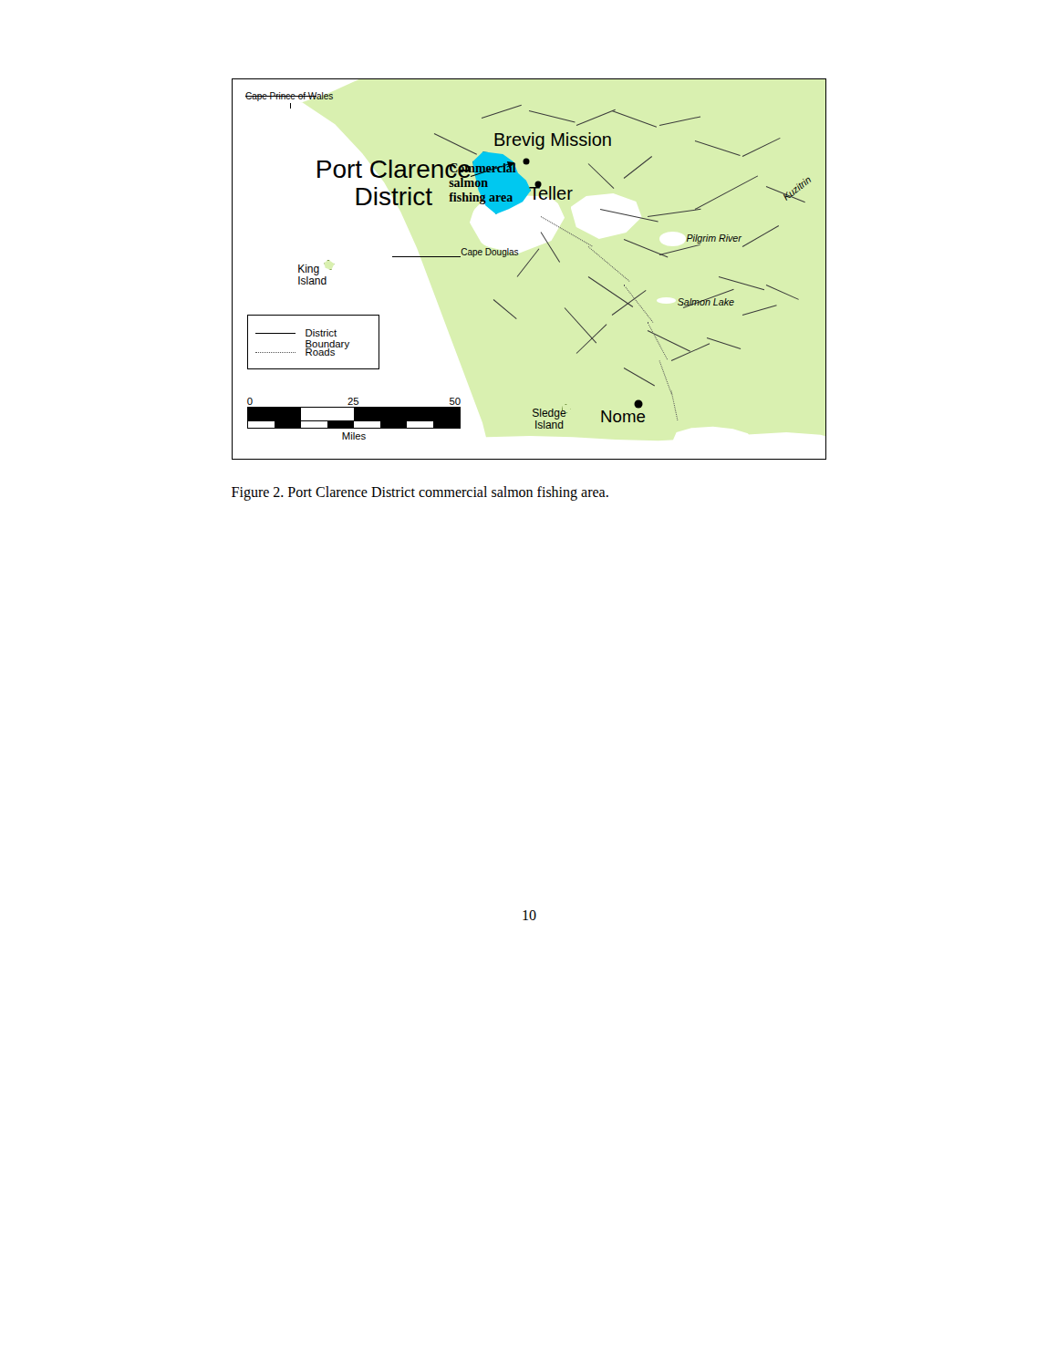Port Clarence
District
Brevig Mission
Teller
Nome
Commercial
salmon
fishing area
Cape Prince of Wales
Cape Douglas
King
Island
Sledge
Island
Pilgrim River
Salmon Lake
Kuzitrin
District Boundary
Roads
0 25 50
Miles
Figure 2. Port Clarence District commercial salmon fishing area.
10